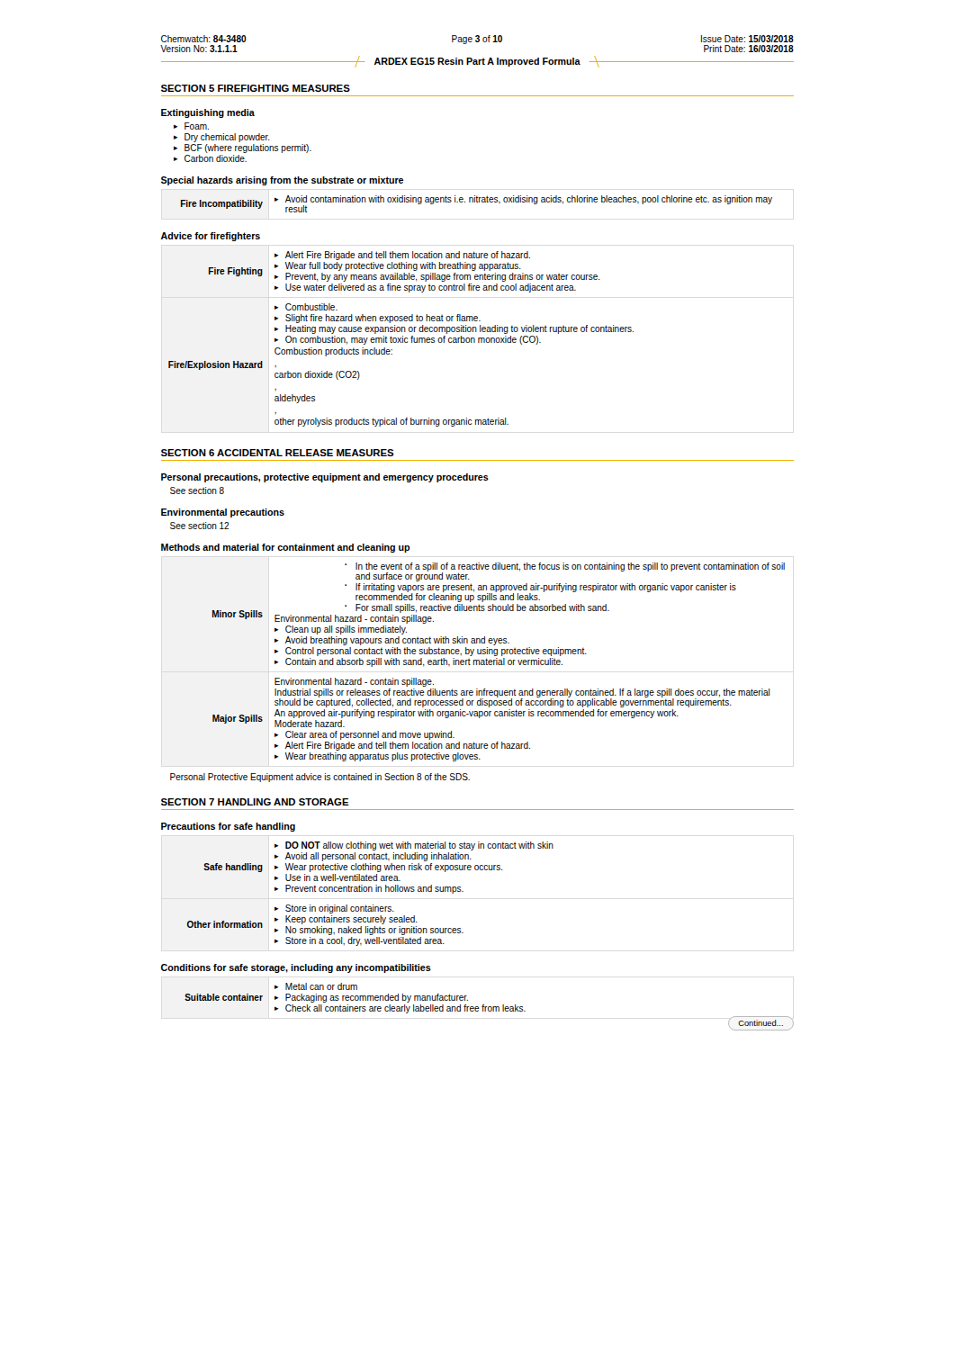| Chemwatch: 84-3480 | Page 3 of 10 | Issue Date: 15/03/2018 |
| Version No: 3.1.1.1 | | Print Date: 16/03/2018 |
ARDEX EG15 Resin Part A Improved Formula
SECTION 5 FIREFIGHTING MEASURES
Extinguishing media
Foam.
Dry chemical powder.
BCF (where regulations permit).
Carbon dioxide.
Special hazards arising from the substrate or mixture
| Fire Incompatibility | Avoid contamination with oxidising agents i.e. nitrates, oxidising acids, chlorine bleaches, pool chlorine etc. as ignition may result |
Advice for firefighters
| Fire Fighting | Alert Fire Brigade and tell them location and nature of hazard. Wear full body protective clothing with breathing apparatus. Prevent, by any means available, spillage from entering drains or water course. Use water delivered as a fine spray to control fire and cool adjacent area. |
| Fire/Explosion Hazard | Combustible. Slight fire hazard when exposed to heat or flame. Heating may cause expansion or decomposition leading to violent rupture of containers. On combustion, may emit toxic fumes of carbon monoxide (CO). Combustion products include: , carbon dioxide (CO2) , aldehydes , other pyrolysis products typical of burning organic material. |
SECTION 6 ACCIDENTAL RELEASE MEASURES
Personal precautions, protective equipment and emergency procedures
See section 8
Environmental precautions
See section 12
Methods and material for containment and cleaning up
| Minor Spills | In the event of a spill of a reactive diluent, the focus is on containing the spill to prevent contamination of soil and surface or ground water. If irritating vapors are present, an approved air-purifying respirator with organic vapor canister is recommended for cleaning up spills and leaks. For small spills, reactive diluents should be absorbed with sand. Environmental hazard - contain spillage. Clean up all spills immediately. Avoid breathing vapours and contact with skin and eyes. Control personal contact with the substance, by using protective equipment. Contain and absorb spill with sand, earth, inert material or vermiculite. |
| Major Spills | Environmental hazard - contain spillage. Industrial spills or releases of reactive diluents are infrequent and generally contained. If a large spill does occur, the material should be captured, collected, and reprocessed or disposed of according to applicable governmental requirements. An approved air-purifying respirator with organic-vapor canister is recommended for emergency work. Moderate hazard. Clear area of personnel and move upwind. Alert Fire Brigade and tell them location and nature of hazard. Wear breathing apparatus plus protective gloves. |
Personal Protective Equipment advice is contained in Section 8 of the SDS.
SECTION 7 HANDLING AND STORAGE
Precautions for safe handling
| Safe handling | DO NOT allow clothing wet with material to stay in contact with skin Avoid all personal contact, including inhalation. Wear protective clothing when risk of exposure occurs. Use in a well-ventilated area. Prevent concentration in hollows and sumps. |
| Other information | Store in original containers. Keep containers securely sealed. No smoking, naked lights or ignition sources. Store in a cool, dry, well-ventilated area. |
Conditions for safe storage, including any incompatibilities
| Suitable container | Metal can or drum Packaging as recommended by manufacturer. Check all containers are clearly labelled and free from leaks. |
Continued...